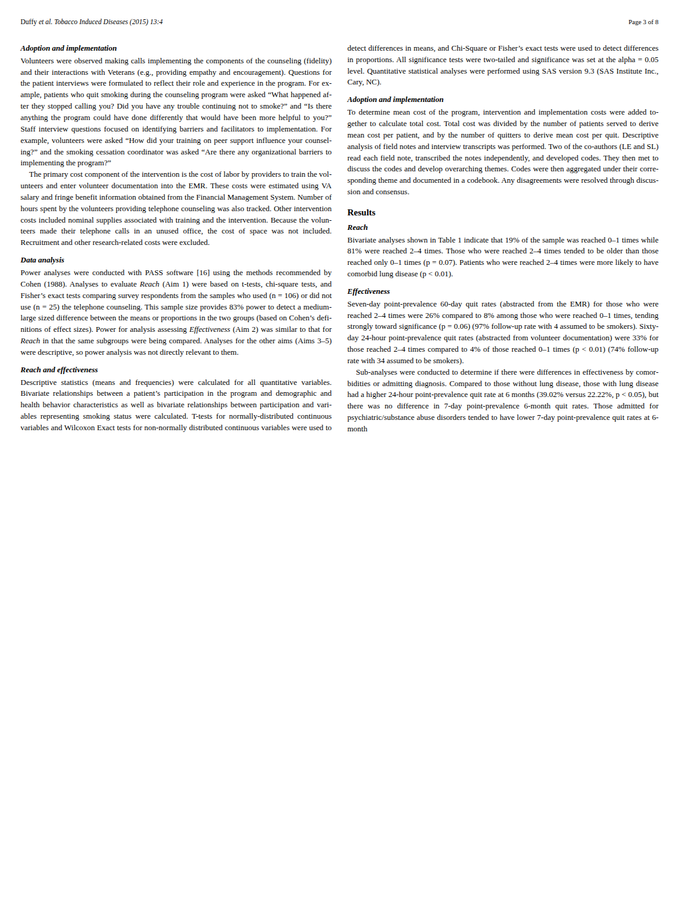Duffy et al. Tobacco Induced Diseases (2015) 13:4
Page 3 of 8
Adoption and implementation
Volunteers were observed making calls implementing the components of the counseling (fidelity) and their interactions with Veterans (e.g., providing empathy and encouragement). Questions for the patient interviews were formulated to reflect their role and experience in the program. For example, patients who quit smoking during the counseling program were asked “What happened after they stopped calling you? Did you have any trouble continuing not to smoke?” and “Is there anything the program could have done differently that would have been more helpful to you?” Staff interview questions focused on identifying barriers and facilitators to implementation. For example, volunteers were asked “How did your training on peer support influence your counseling?” and the smoking cessation coordinator was asked “Are there any organizational barriers to implementing the program?”
The primary cost component of the intervention is the cost of labor by providers to train the volunteers and enter volunteer documentation into the EMR. These costs were estimated using VA salary and fringe benefit information obtained from the Financial Management System. Number of hours spent by the volunteers providing telephone counseling was also tracked. Other intervention costs included nominal supplies associated with training and the intervention. Because the volunteers made their telephone calls in an unused office, the cost of space was not included. Recruitment and other research-related costs were excluded.
Data analysis
Power analyses were conducted with PASS software [16] using the methods recommended by Cohen (1988). Analyses to evaluate Reach (Aim 1) were based on t-tests, chi-square tests, and Fisher’s exact tests comparing survey respondents from the samples who used (n = 106) or did not use (n = 25) the telephone counseling. This sample size provides 83% power to detect a medium-large sized difference between the means or proportions in the two groups (based on Cohen’s definitions of effect sizes). Power for analysis assessing Effectiveness (Aim 2) was similar to that for Reach in that the same subgroups were being compared. Analyses for the other aims (Aims 3–5) were descriptive, so power analysis was not directly relevant to them.
Reach and effectiveness
Descriptive statistics (means and frequencies) were calculated for all quantitative variables. Bivariate relationships between a patient’s participation in the program and demographic and health behavior characteristics as well as bivariate relationships between participation and variables representing smoking status were calculated. T-tests for normally-distributed continuous variables and Wilcoxon Exact tests for non-normally distributed continuous variables were used to detect differences in means, and Chi-Square or Fisher’s exact tests were used to detect differences in proportions. All significance tests were two-tailed and significance was set at the alpha = 0.05 level. Quantitative statistical analyses were performed using SAS version 9.3 (SAS Institute Inc., Cary, NC).
Adoption and implementation
To determine mean cost of the program, intervention and implementation costs were added together to calculate total cost. Total cost was divided by the number of patients served to derive mean cost per patient, and by the number of quitters to derive mean cost per quit. Descriptive analysis of field notes and interview transcripts was performed. Two of the co-authors (LE and SL) read each field note, transcribed the notes independently, and developed codes. They then met to discuss the codes and develop overarching themes. Codes were then aggregated under their corresponding theme and documented in a codebook. Any disagreements were resolved through discussion and consensus.
Results
Reach
Bivariate analyses shown in Table 1 indicate that 19% of the sample was reached 0–1 times while 81% were reached 2–4 times. Those who were reached 2–4 times tended to be older than those reached only 0–1 times (p = 0.07). Patients who were reached 2–4 times were more likely to have comorbid lung disease (p < 0.01).
Effectiveness
Seven-day point-prevalence 60-day quit rates (abstracted from the EMR) for those who were reached 2–4 times were 26% compared to 8% among those who were reached 0–1 times, tending strongly toward significance (p = 0.06) (97% follow-up rate with 4 assumed to be smokers). Sixty-day 24-hour point-prevalence quit rates (abstracted from volunteer documentation) were 33% for those reached 2–4 times compared to 4% of those reached 0–1 times (p < 0.01) (74% follow-up rate with 34 assumed to be smokers).
Sub-analyses were conducted to determine if there were differences in effectiveness by comorbidities or admitting diagnosis. Compared to those without lung disease, those with lung disease had a higher 24-hour point-prevalence quit rate at 6 months (39.02% versus 22.22%, p < 0.05), but there was no difference in 7-day point-prevalence 6-month quit rates. Those admitted for psychiatric/substance abuse disorders tended to have lower 7-day point-prevalence quit rates at 6-month